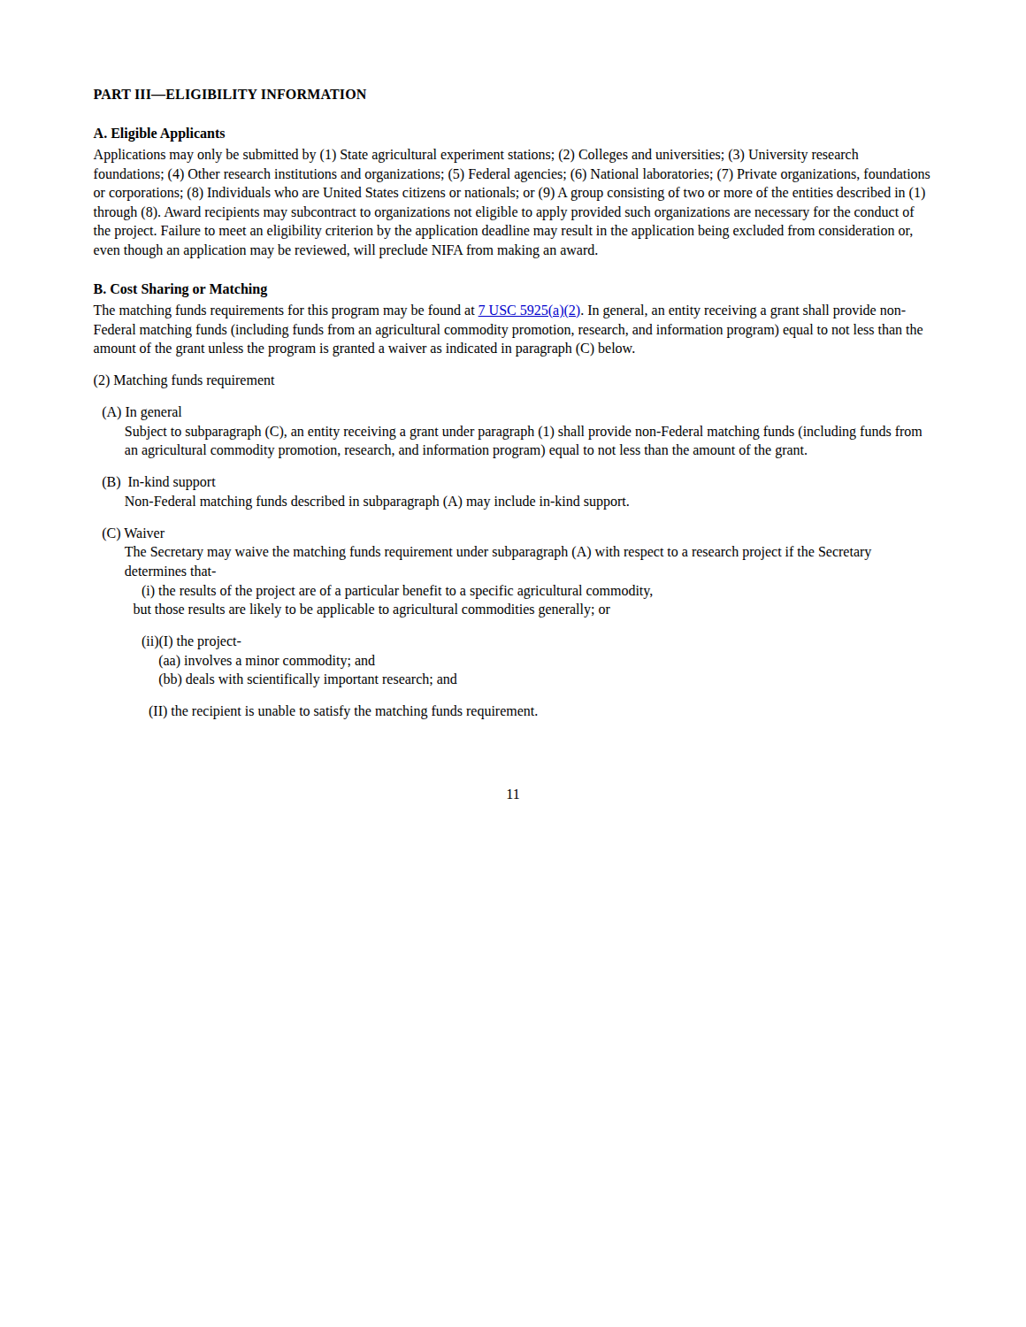PART III—ELIGIBILITY INFORMATION
A. Eligible Applicants
Applications may only be submitted by (1) State agricultural experiment stations; (2) Colleges and universities; (3) University research foundations; (4) Other research institutions and organizations; (5) Federal agencies; (6) National laboratories; (7) Private organizations, foundations or corporations; (8) Individuals who are United States citizens or nationals; or (9) A group consisting of two or more of the entities described in (1) through (8). Award recipients may subcontract to organizations not eligible to apply provided such organizations are necessary for the conduct of the project. Failure to meet an eligibility criterion by the application deadline may result in the application being excluded from consideration or, even though an application may be reviewed, will preclude NIFA from making an award.
B. Cost Sharing or Matching
The matching funds requirements for this program may be found at 7 USC 5925(a)(2). In general, an entity receiving a grant shall provide non-Federal matching funds (including funds from an agricultural commodity promotion, research, and information program) equal to not less than the amount of the grant unless the program is granted a waiver as indicated in paragraph (C) below.
(2) Matching funds requirement
(A) In general
Subject to subparagraph (C), an entity receiving a grant under paragraph (1) shall provide non-Federal matching funds (including funds from an agricultural commodity promotion, research, and information program) equal to not less than the amount of the grant.
(B) In-kind support
Non-Federal matching funds described in subparagraph (A) may include in-kind support.
(C) Waiver
The Secretary may waive the matching funds requirement under subparagraph (A) with respect to a research project if the Secretary determines that-
(i) the results of the project are of a particular benefit to a specific agricultural commodity,
but those results are likely to be applicable to agricultural commodities generally; or
(ii)(I) the project-
(aa) involves a minor commodity; and
(bb) deals with scientifically important research; and
(II) the recipient is unable to satisfy the matching funds requirement.
11